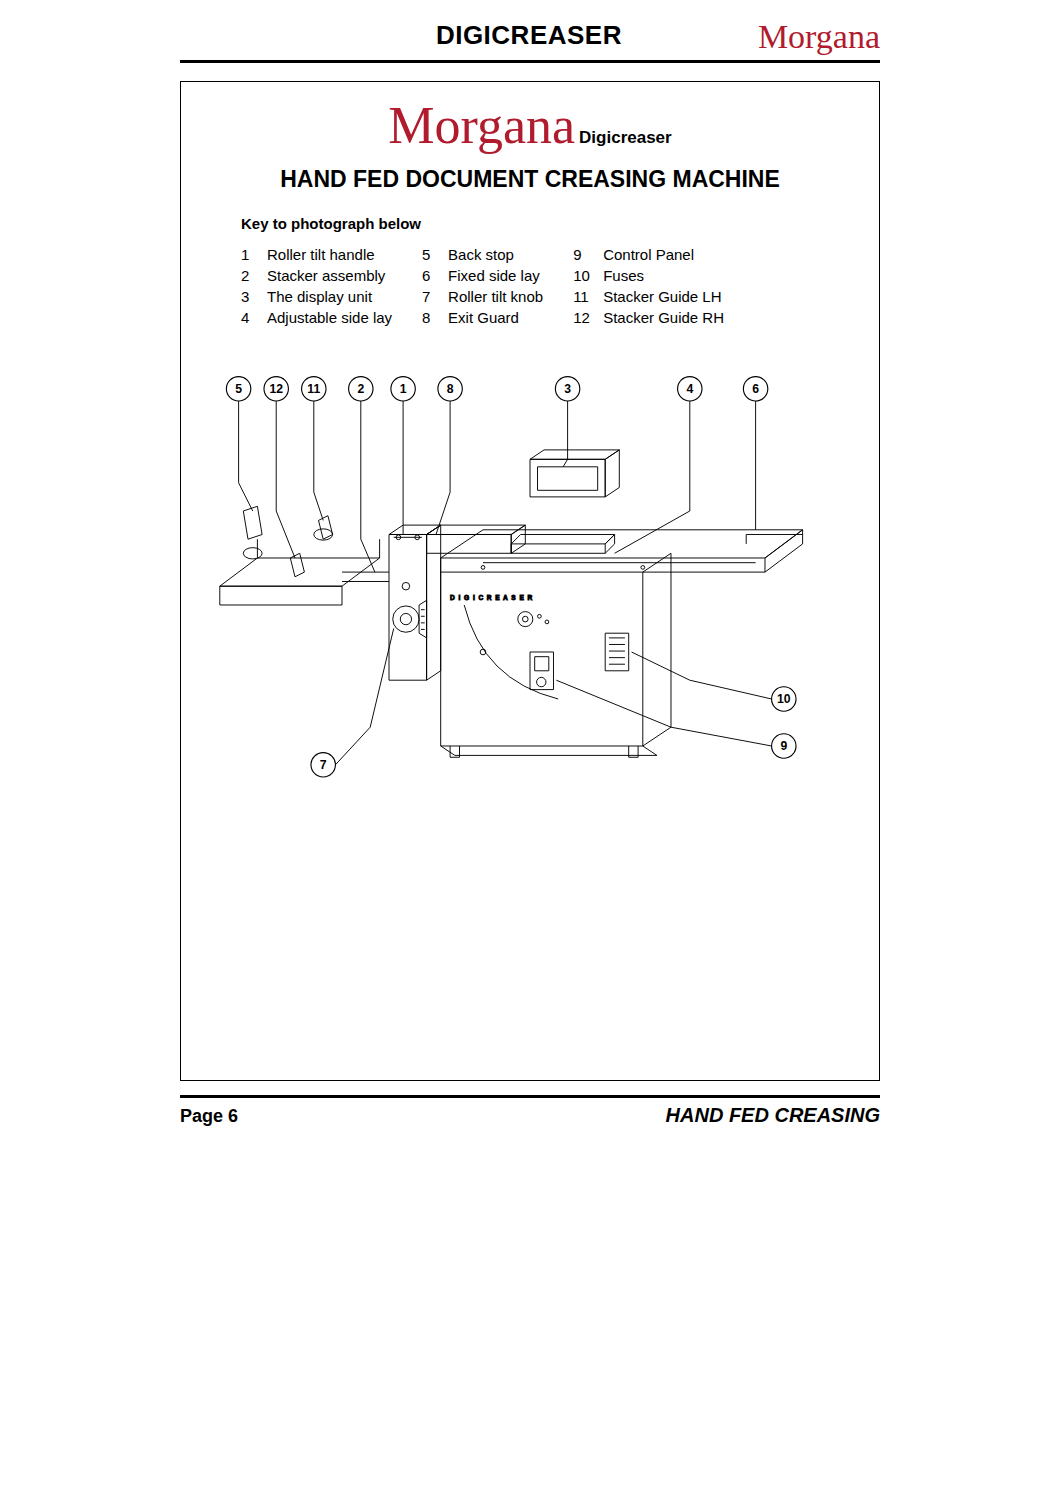DIGICREASER
Morgana
Morgana Digicreaser
HAND FED DOCUMENT CREASING MACHINE
Key to photograph below
1 Roller tilt handle
2 Stacker assembly
3 The display unit
4 Adjustable side lay
5 Back stop
6 Fixed side lay
7 Roller tilt knob
8 Exit Guard
9 Control Panel
10 Fuses
11 Stacker Guide LH
12 Stacker Guide RH
5 12 11 2 1 8 3 4 6 D I G I C R E A S E R 10 9 7
Page 6
HAND FED CREASING